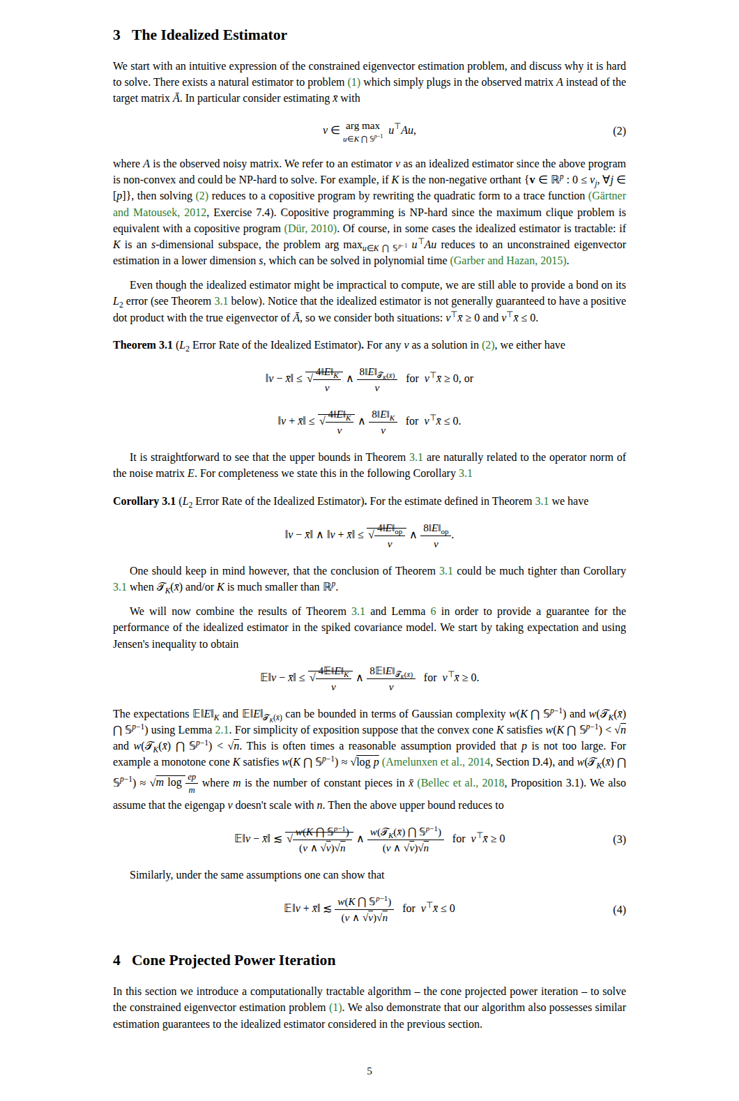3 The Idealized Estimator
We start with an intuitive expression of the constrained eigenvector estimation problem, and discuss why it is hard to solve. There exists a natural estimator to problem (1) which simply plugs in the observed matrix A instead of the target matrix Ā. In particular consider estimating x̄ with
v ∈ arg max u∈K ⋂ 𝕊p−1 u⊤Au, (2)
where A is the observed noisy matrix. We refer to an estimator v as an idealized estimator since the above program is non-convex and could be NP-hard to solve. For example, if K is the non-negative orthant {v ∈ ℝp : 0 ≤ vj, ∀j ∈ [p]}, then solving (2) reduces to a copositive program by rewriting the quadratic form to a trace function (Gärtner and Matousek, 2012, Exercise 7.4). Copositive programming is NP-hard since the maximum clique problem is equivalent with a copositive program (Dür, 2010). Of course, in some cases the idealized estimator is tractable: if K is an s-dimensional subspace, the problem arg maxu∈K ⋂ 𝕊p−1 u⊤Au reduces to an unconstrained eigenvector estimation in a lower dimension s, which can be solved in polynomial time (Garber and Hazan, 2015).
Even though the idealized estimator might be impractical to compute, we are still able to provide a bond on its L2 error (see Theorem 3.1 below). Notice that the idealized estimator is not generally guaranteed to have a positive dot product with the true eigenvector of Ā, so we consider both situations: v⊤x̄ ≥ 0 and v⊤x̄ ≤ 0.
Theorem 3.1 (L2 Error Rate of the Idealized Estimator). For any v as a solution in (2), we either have
‖v − x̄‖ ≤ √4‖E‖K ν ∧ 8‖E‖𝒯K(x̄) ν for v⊤x̄ ≥ 0, or
‖v + x̄‖ ≤ √4‖E‖K ν ∧ 8‖E‖K ν for v⊤x̄ ≤ 0.
It is straightforward to see that the upper bounds in Theorem 3.1 are naturally related to the operator norm of the noise matrix E. For completeness we state this in the following Corollary 3.1
Corollary 3.1 (L2 Error Rate of the Idealized Estimator). For the estimate defined in Theorem 3.1 we have
‖v − x̄‖ ∧ ‖v + x̄‖ ≤ √4‖E‖op ν ∧ 8‖E‖op ν.
One should keep in mind however, that the conclusion of Theorem 3.1 could be much tighter than Corollary 3.1 when 𝒯K(x̄) and/or K is much smaller than ℝp.
We will now combine the results of Theorem 3.1 and Lemma 6 in order to provide a guarantee for the performance of the idealized estimator in the spiked covariance model. We start by taking expectation and using Jensen's inequality to obtain
𝔼‖v − x̄‖ ≤ √4𝔼‖E‖K ν ∧ 8𝔼‖E‖𝒯K(x̄) ν for v⊤x̄ ≥ 0.
The expectations 𝔼‖E‖K and 𝔼‖E‖𝒯K(x̄) can be bounded in terms of Gaussian complexity w(K ⋂ 𝕊p−1) and w(𝒯K(x̄) ⋂ 𝕊p−1) using Lemma 2.1. For simplicity of exposition suppose that the convex cone K satisfies w(K ⋂ 𝕊p−1) < √n and w(𝒯K(x̄) ⋂ 𝕊p−1) < √n. This is often times a reasonable assumption provided that p is not too large. For example a monotone cone K satisfies w(K ⋂ 𝕊p−1) ≈ √log p (Amelunxen et al., 2014, Section D.4), and w(𝒯K(x̄) ⋂ 𝕊p−1) ≈ √m log ep m where m is the number of constant pieces in x̄ (Bellec et al., 2018, Proposition 3.1). We also assume that the eigengap ν doesn't scale with n. Then the above upper bound reduces to
𝔼‖v − x̄‖ ≲ √w(K ⋂ 𝕊p−1)(ν ∧ √ν)√n ∧ w(𝒯K(x̄) ⋂ 𝕊p−1)(ν ∧ √ν)√n for v⊤x̄ ≥ 0 (3)
Similarly, under the same assumptions one can show that
𝔼‖v + x̄‖ ≲ w(K ⋂ 𝕊p−1)(ν ∧ √ν)√n for v⊤x̄ ≤ 0 (4)
4 Cone Projected Power Iteration
In this section we introduce a computationally tractable algorithm – the cone projected power iteration – to solve the constrained eigenvector estimation problem (1). We also demonstrate that our algorithm also possesses similar estimation guarantees to the idealized estimator considered in the previous section.
5